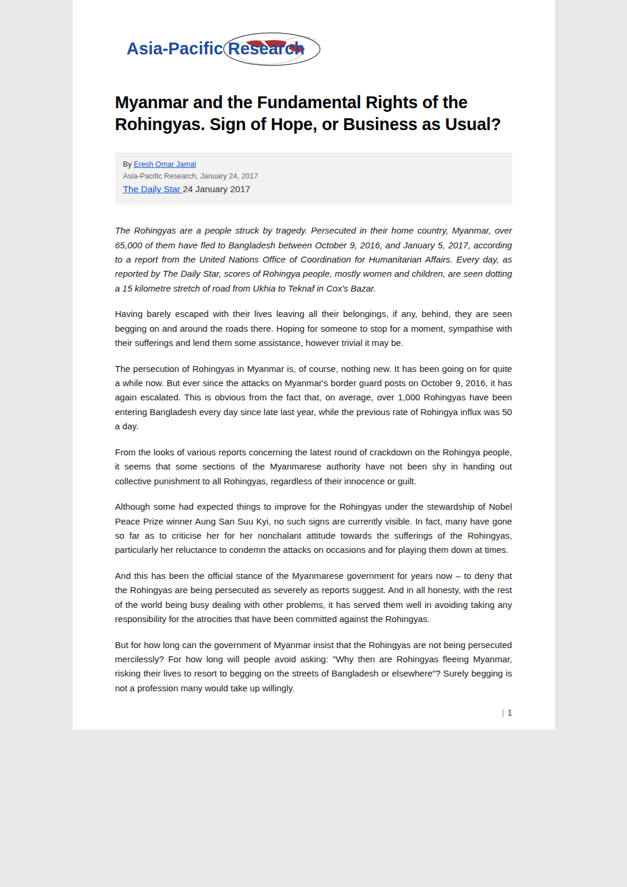Myanmar and the Fundamental Rights of the Rohingyas. Sign of Hope, or Business as Usual?
By Eresh Omar Jamal
Asia-Pacific Research, January 24, 2017
The Daily Star 24 January 2017
The Rohingyas are a people struck by tragedy. Persecuted in their home country, Myanmar, over 65,000 of them have fled to Bangladesh between October 9, 2016, and January 5, 2017, according to a report from the United Nations Office of Coordination for Humanitarian Affairs. Every day, as reported by The Daily Star, scores of Rohingya people, mostly women and children, are seen dotting a 15 kilometre stretch of road from Ukhia to Teknaf in Cox's Bazar.
Having barely escaped with their lives leaving all their belongings, if any, behind, they are seen begging on and around the roads there. Hoping for someone to stop for a moment, sympathise with their sufferings and lend them some assistance, however trivial it may be.
The persecution of Rohingyas in Myanmar is, of course, nothing new. It has been going on for quite a while now. But ever since the attacks on Myanmar's border guard posts on October 9, 2016, it has again escalated. This is obvious from the fact that, on average, over 1,000 Rohingyas have been entering Bangladesh every day since late last year, while the previous rate of Rohingya influx was 50 a day.
From the looks of various reports concerning the latest round of crackdown on the Rohingya people, it seems that some sections of the Myanmarese authority have not been shy in handing out collective punishment to all Rohingyas, regardless of their innocence or guilt.
Although some had expected things to improve for the Rohingyas under the stewardship of Nobel Peace Prize winner Aung San Suu Kyi, no such signs are currently visible. In fact, many have gone so far as to criticise her for her nonchalant attitude towards the sufferings of the Rohingyas, particularly her reluctance to condemn the attacks on occasions and for playing them down at times.
And this has been the official stance of the Myanmarese government for years now – to deny that the Rohingyas are being persecuted as severely as reports suggest. And in all honesty, with the rest of the world being busy dealing with other problems, it has served them well in avoiding taking any responsibility for the atrocities that have been committed against the Rohingyas.
But for how long can the government of Myanmar insist that the Rohingyas are not being persecuted mercilessly? For how long will people avoid asking: "Why then are Rohingyas fleeing Myanmar, risking their lives to resort to begging on the streets of Bangladesh or elsewhere"? Surely begging is not a profession many would take up willingly.
| 1